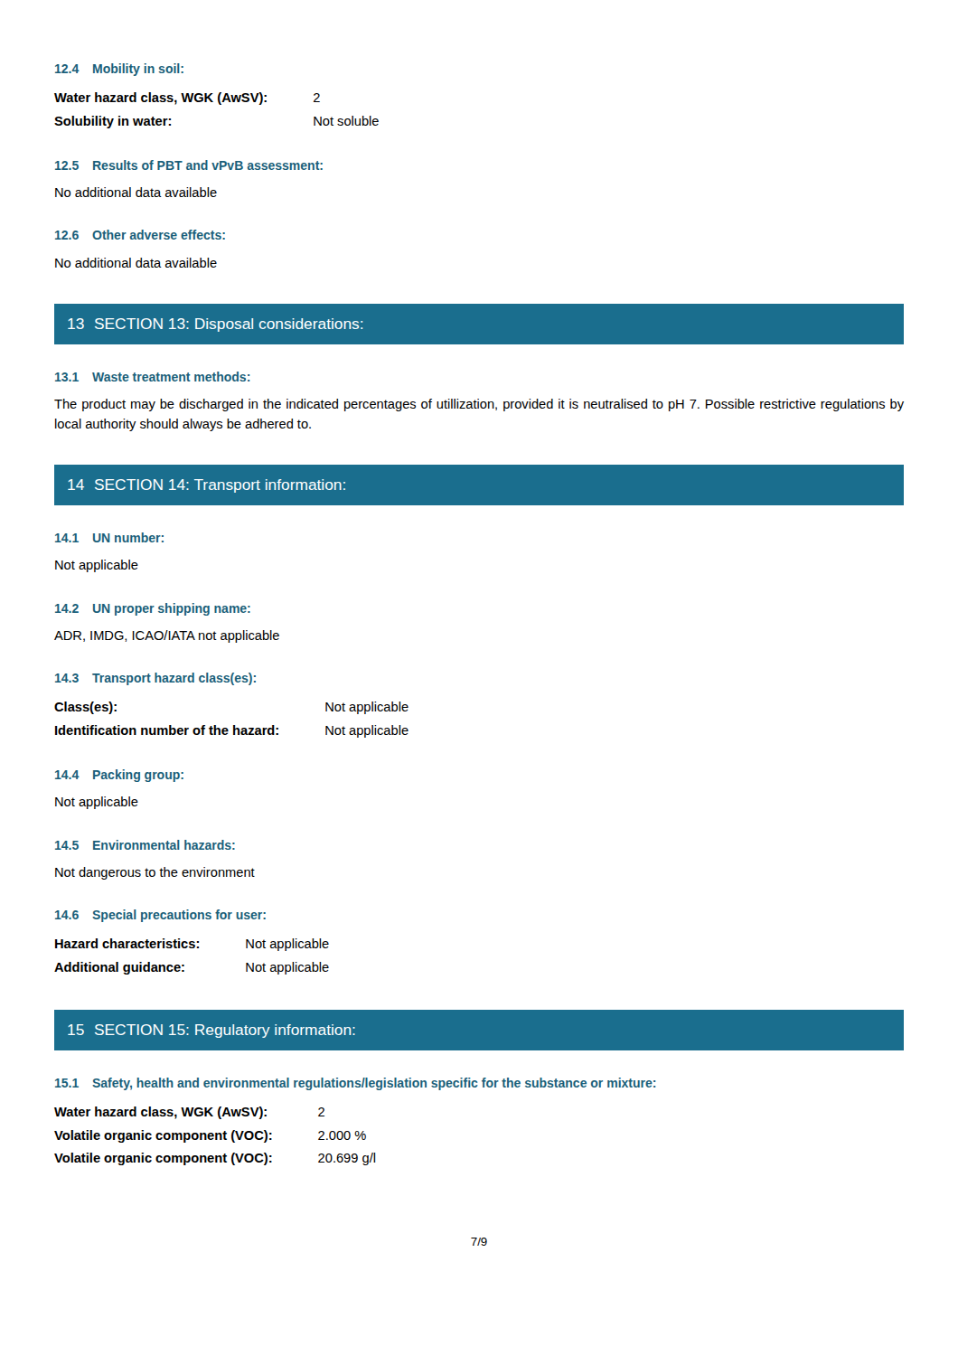12.4 Mobility in soil:
| Water hazard class, WGK (AwSV): | 2 |
| Solubility in water: | Not soluble |
12.5 Results of PBT and vPvB assessment:
No additional data available
12.6 Other adverse effects:
No additional data available
13 SECTION 13: Disposal considerations:
13.1 Waste treatment methods:
The product may be discharged in the indicated percentages of utillization, provided it is neutralised to pH 7. Possible restrictive regulations by local authority should always be adhered to.
14 SECTION 14: Transport information:
14.1 UN number:
Not applicable
14.2 UN proper shipping name:
ADR, IMDG, ICAO/IATA not applicable
14.3 Transport hazard class(es):
| Class(es): | Not applicable |
| Identification number of the hazard: | Not applicable |
14.4 Packing group:
Not applicable
14.5 Environmental hazards:
Not dangerous to the environment
14.6 Special precautions for user:
| Hazard characteristics: | Not applicable |
| Additional guidance: | Not applicable |
15 SECTION 15: Regulatory information:
15.1 Safety, health and environmental regulations/legislation specific for the substance or mixture:
| Water hazard class, WGK (AwSV): | 2 |
| Volatile organic component (VOC): | 2.000 % |
| Volatile organic component (VOC): | 20.699 g/l |
7/9